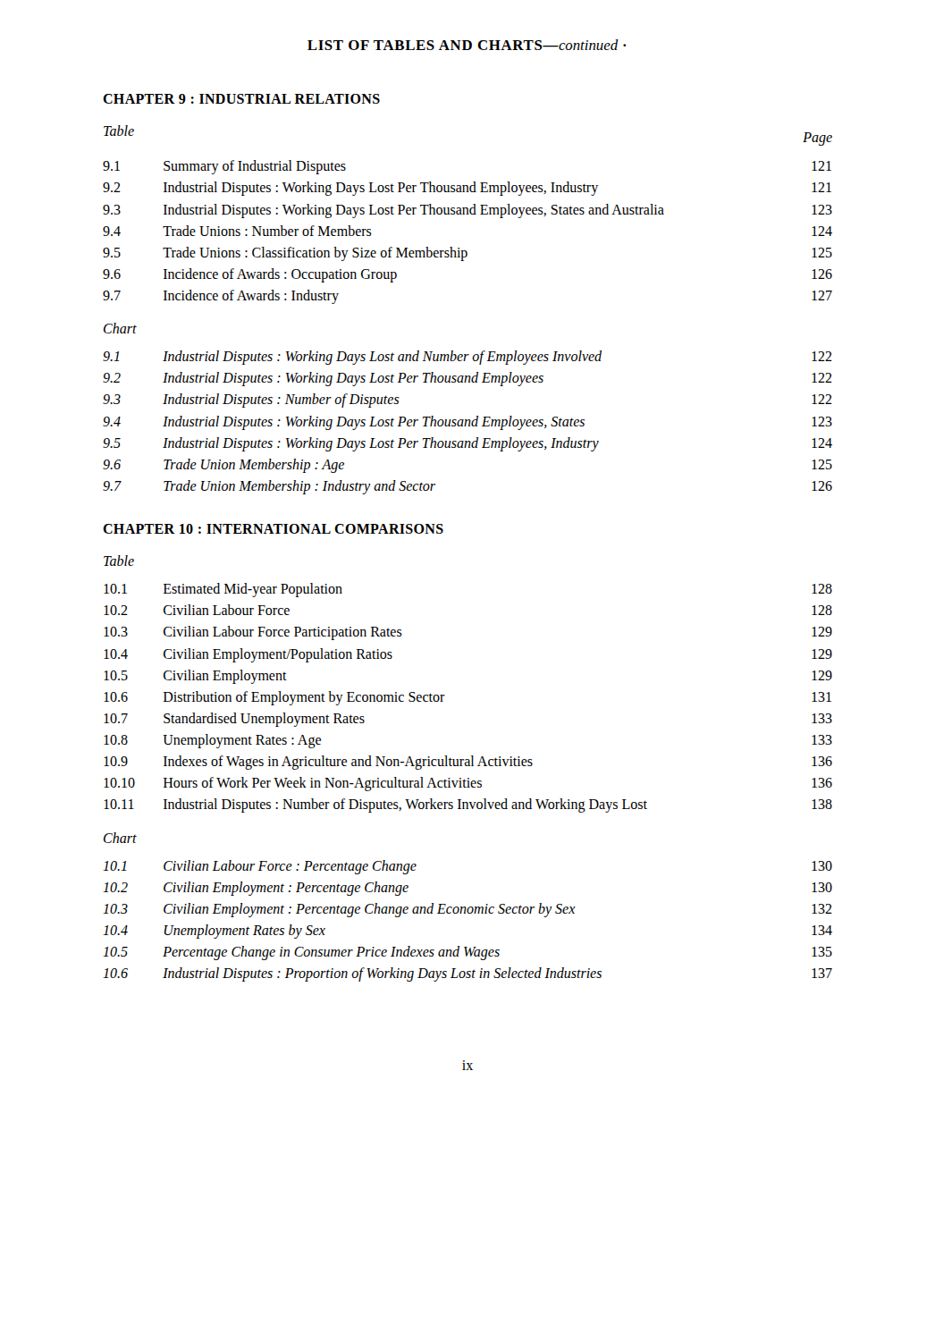LIST OF TABLES AND CHARTS—continued ·
CHAPTER 9 : INDUSTRIAL RELATIONS
Table
Page
| 9.1 | Summary of Industrial Disputes | 121 |
| 9.2 | Industrial Disputes : Working Days Lost Per Thousand Employees, Industry | 121 |
| 9.3 | Industrial Disputes : Working Days Lost Per Thousand Employees, States and Australia | 123 |
| 9.4 | Trade Unions : Number of Members | 124 |
| 9.5 | Trade Unions : Classification by Size of Membership | 125 |
| 9.6 | Incidence of Awards : Occupation Group | 126 |
| 9.7 | Incidence of Awards : Industry | 127 |
Chart
| 9.1 | Industrial Disputes : Working Days Lost and Number of Employees Involved | 122 |
| 9.2 | Industrial Disputes : Working Days Lost Per Thousand Employees | 122 |
| 9.3 | Industrial Disputes : Number of Disputes | 122 |
| 9.4 | Industrial Disputes : Working Days Lost Per Thousand Employees, States | 123 |
| 9.5 | Industrial Disputes : Working Days Lost Per Thousand Employees, Industry | 124 |
| 9.6 | Trade Union Membership : Age | 125 |
| 9.7 | Trade Union Membership : Industry and Sector | 126 |
CHAPTER 10 : INTERNATIONAL COMPARISONS
Table
| 10.1 | Estimated Mid-year Population | 128 |
| 10.2 | Civilian Labour Force | 128 |
| 10.3 | Civilian Labour Force Participation Rates | 129 |
| 10.4 | Civilian Employment/Population Ratios | 129 |
| 10.5 | Civilian Employment | 129 |
| 10.6 | Distribution of Employment by Economic Sector | 131 |
| 10.7 | Standardised Unemployment Rates | 133 |
| 10.8 | Unemployment Rates : Age | 133 |
| 10.9 | Indexes of Wages in Agriculture and Non-Agricultural Activities | 136 |
| 10.10 | Hours of Work Per Week in Non-Agricultural Activities | 136 |
| 10.11 | Industrial Disputes : Number of Disputes, Workers Involved and Working Days Lost | 138 |
Chart
| 10.1 | Civilian Labour Force : Percentage Change | 130 |
| 10.2 | Civilian Employment : Percentage Change | 130 |
| 10.3 | Civilian Employment : Percentage Change and Economic Sector by Sex | 132 |
| 10.4 | Unemployment Rates by Sex | 134 |
| 10.5 | Percentage Change in Consumer Price Indexes and Wages | 135 |
| 10.6 | Industrial Disputes : Proportion of Working Days Lost in Selected Industries | 137 |
ix